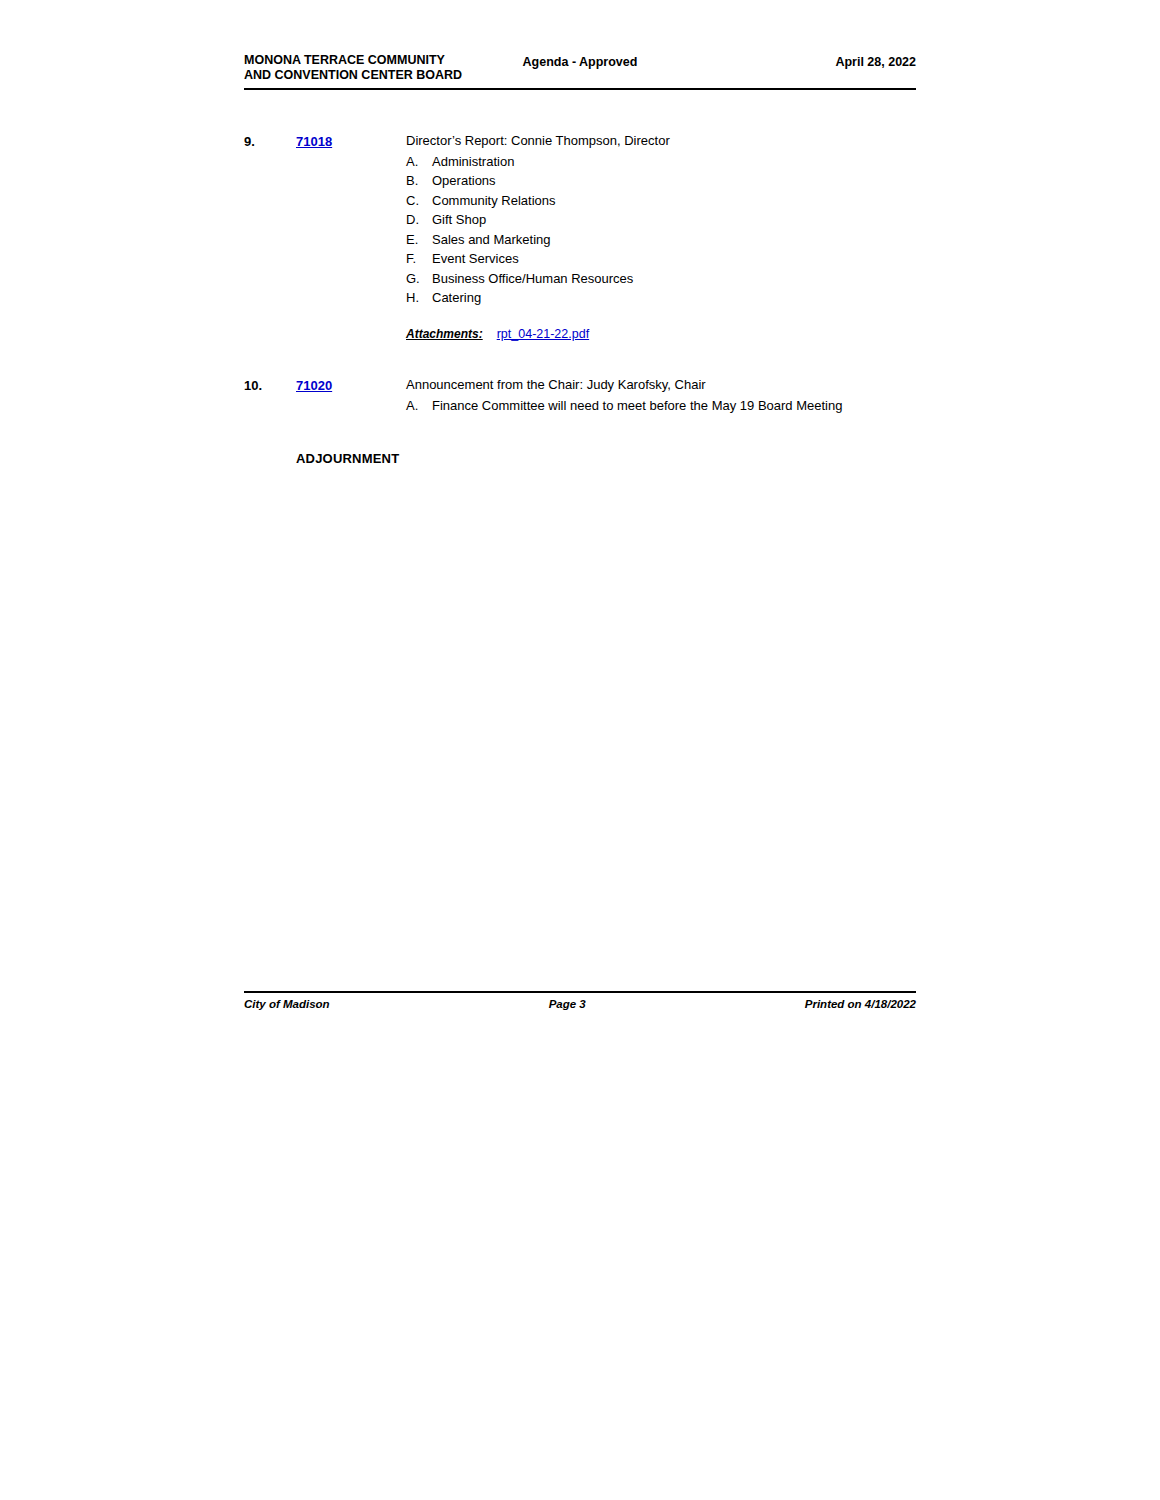Monona Terrace Community
and Convention Center Board
Agenda - Approved
April 28, 2022
9.
71018
Director’s Report: Connie Thompson, Director
A. Administration
B. Operations
C. Community Relations
D. Gift Shop
E. Sales and Marketing
F. Event Services
G. Business Office/Human Resources
H. Catering
Attachments: rpt_04-21-22.pdf
10.
71020
Announcement from the Chair: Judy Karofsky, Chair
A. Finance Committee will need to meet before the May 19 Board Meeting
ADJOURNMENT
City of Madison
Page 3
Printed on 4/18/2022